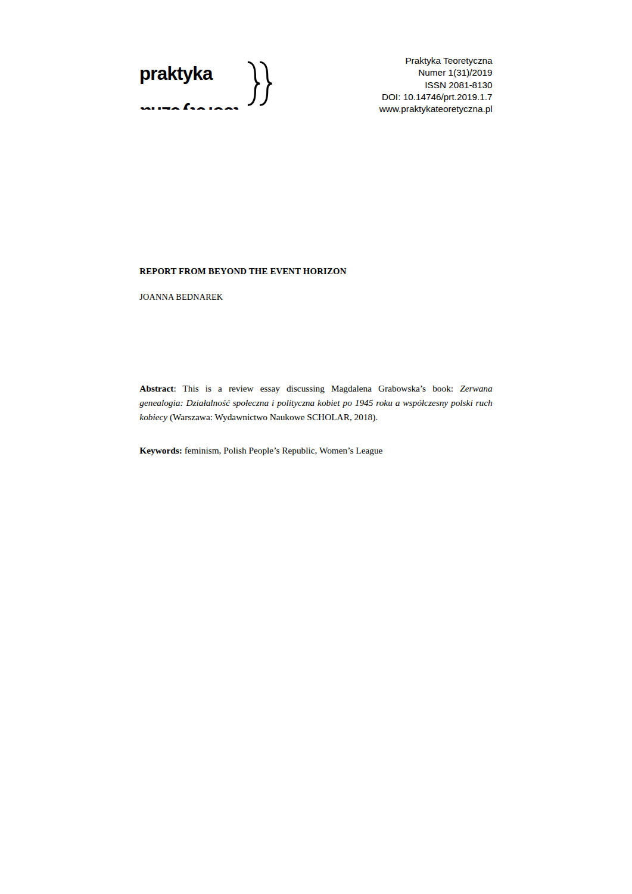praktyka teoretyczna
Praktyka Teoretyczna
Numer 1(31)/2019
ISSN 2081-8130
DOI: 10.14746/prt.2019.1.7
www.praktykateoretyczna.pl
REPORT FROM BEYOND THE EVENT HORIZON
JOANNA BEDNAREK
Abstract: This is a review essay discussing Magdalena Grabowska’s book: Zerwana genealogia: Działalność społeczna i polityczna kobiet po 1945 roku a współczesny polski ruch kobiecy (Warszawa: Wydawnictwo Naukowe SCHOLAR, 2018).
Keywords: feminism, Polish People’s Republic, Women’s League